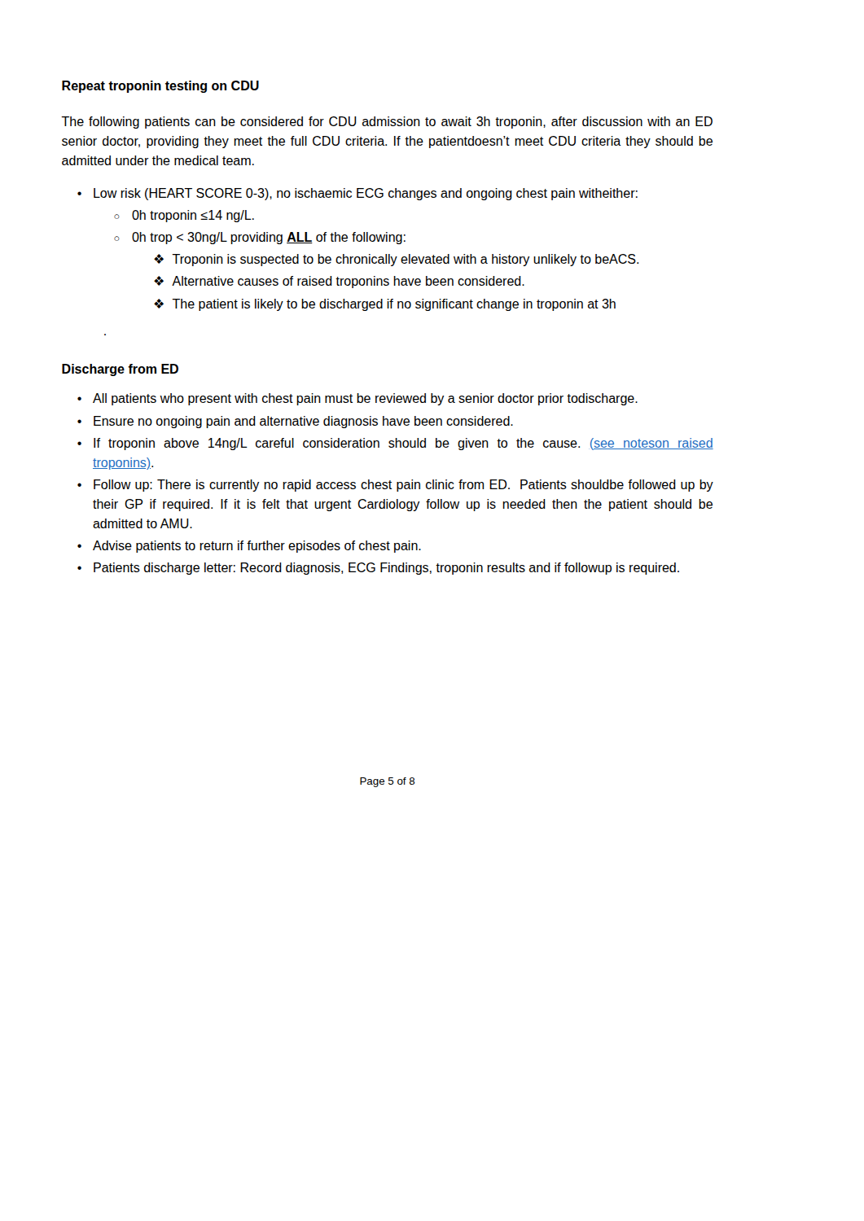Repeat troponin testing on CDU
The following patients can be considered for CDU admission to await 3h troponin, after discussion with an ED senior doctor, providing they meet the full CDU criteria. If the patientdoesn’t meet CDU criteria they should be admitted under the medical team.
Low risk (HEART SCORE 0-3), no ischaemic ECG changes and ongoing chest pain witheither:
0h troponin ≤14 ng/L.
0h trop < 30ng/L providing ALL of the following:
Troponin is suspected to be chronically elevated with a history unlikely to beACS.
Alternative causes of raised troponins have been considered.
The patient is likely to be discharged if no significant change in troponin at 3h
.
Discharge from ED
All patients who present with chest pain must be reviewed by a senior doctor prior todischarge.
Ensure no ongoing pain and alternative diagnosis have been considered.
If troponin above 14ng/L careful consideration should be given to the cause. (see noteson raised troponins).
Follow up: There is currently no rapid access chest pain clinic from ED. Patients shouldbe followed up by their GP if required. If it is felt that urgent Cardiology follow up is needed then the patient should be admitted to AMU.
Advise patients to return if further episodes of chest pain.
Patients discharge letter: Record diagnosis, ECG Findings, troponin results and if followup is required.
Page 5 of 8